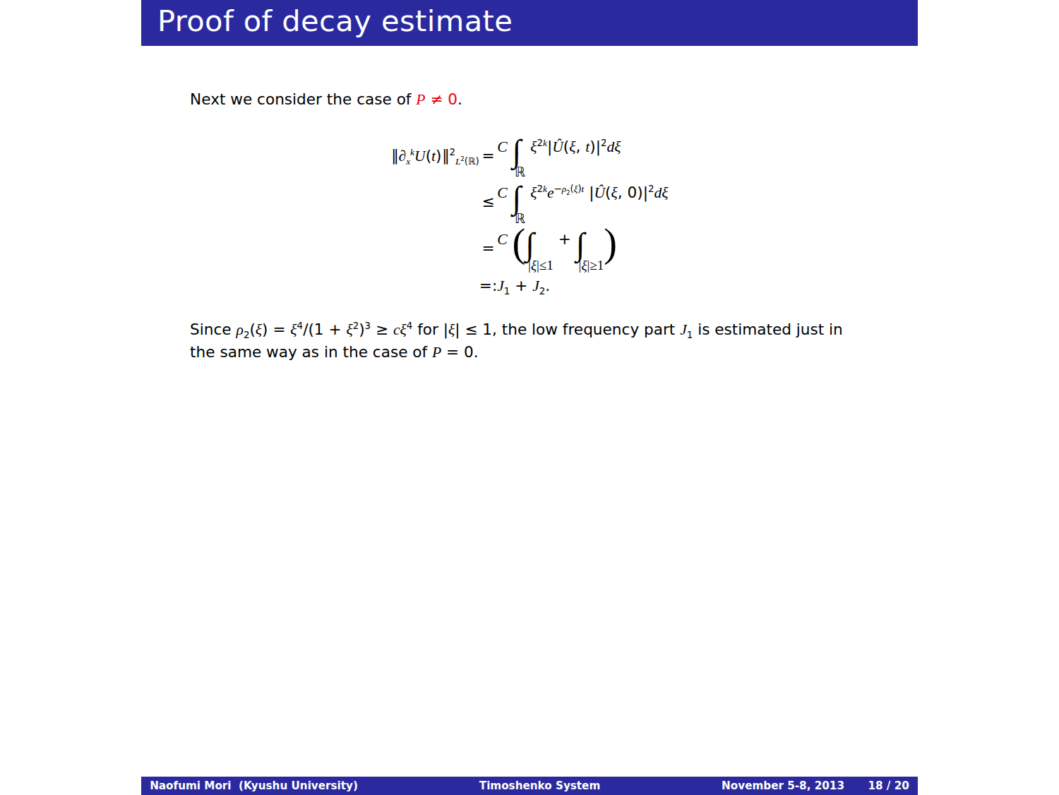Proof of decay estimate
Next we consider the case of P ≠ 0.
| ∥ ∂ x k U ( t ) ∥ 2 L 2 (ℝ) | = | C ∫ ℝ ξ 2 k / Û ( ξ , t )/ 2 dξ |
| | ≤ | C ∫ ℝ ξ 2 k e − ρ 2 ( ξ ) t / Û ( ξ , 0)/ 2 dξ |
| | = | C ( ∫ / ξ /≤1 + ∫ / ξ /≥1 ) |
| | =: | J 1 + J 2 . |
Since ρ2(ξ) = ξ4/(1 + ξ2)3 ≥ cξ4 for |ξ| ≤ 1, the low frequency part J1 is estimated just in the same way as in the case of P = 0.
Naofumi Mori (Kyushu University)
Timoshenko System
November 5-8, 201318 / 20